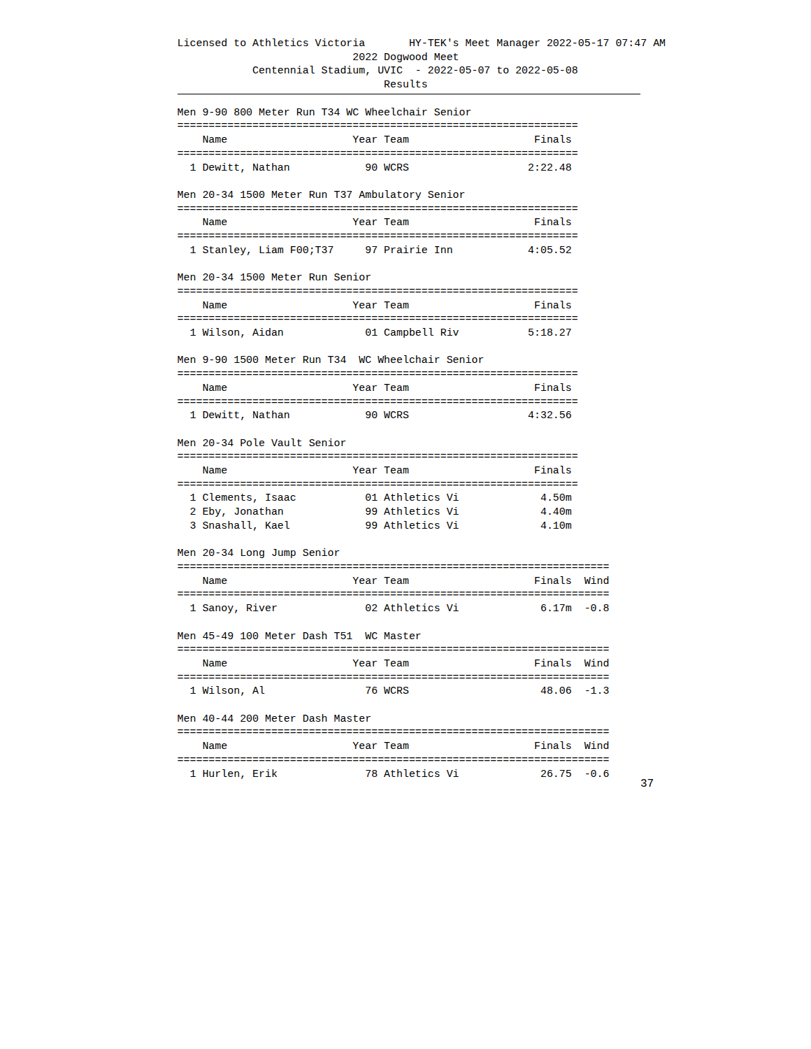Licensed to Athletics Victoria       HY-TEK's Meet Manager 2022-05-17 07:47 AM
                            2022 Dogwood Meet
            Centennial Stadium, UVIC  - 2022-05-07 to 2022-05-08
                                 Results
Men 9-90 800 Meter Run T34 WC Wheelchair Senior
================================================================
    Name                    Year Team                    Finals
================================================================
  1 Dewitt, Nathan            90 WCRS                   2:22.48

Men 20-34 1500 Meter Run T37 Ambulatory Senior
================================================================
    Name                    Year Team                    Finals
================================================================
  1 Stanley, Liam F00;T37     97 Prairie Inn            4:05.52

Men 20-34 1500 Meter Run Senior
================================================================
    Name                    Year Team                    Finals
================================================================
  1 Wilson, Aidan             01 Campbell Riv           5:18.27

Men 9-90 1500 Meter Run T34  WC Wheelchair Senior
================================================================
    Name                    Year Team                    Finals
================================================================
  1 Dewitt, Nathan            90 WCRS                   4:32.56

Men 20-34 Pole Vault Senior
================================================================
    Name                    Year Team                    Finals
================================================================
  1 Clements, Isaac           01 Athletics Vi             4.50m
  2 Eby, Jonathan             99 Athletics Vi             4.40m
  3 Snashall, Kael            99 Athletics Vi             4.10m

Men 20-34 Long Jump Senior
=====================================================================
    Name                    Year Team                    Finals  Wind
=====================================================================
  1 Sanoy, River              02 Athletics Vi             6.17m  -0.8

Men 45-49 100 Meter Dash T51  WC Master
=====================================================================
    Name                    Year Team                    Finals  Wind
=====================================================================
  1 Wilson, Al                76 WCRS                     48.06  -1.3

Men 40-44 200 Meter Dash Master
=====================================================================
    Name                    Year Team                    Finals  Wind
=====================================================================
  1 Hurlen, Erik              78 Athletics Vi             26.75  -0.6
37